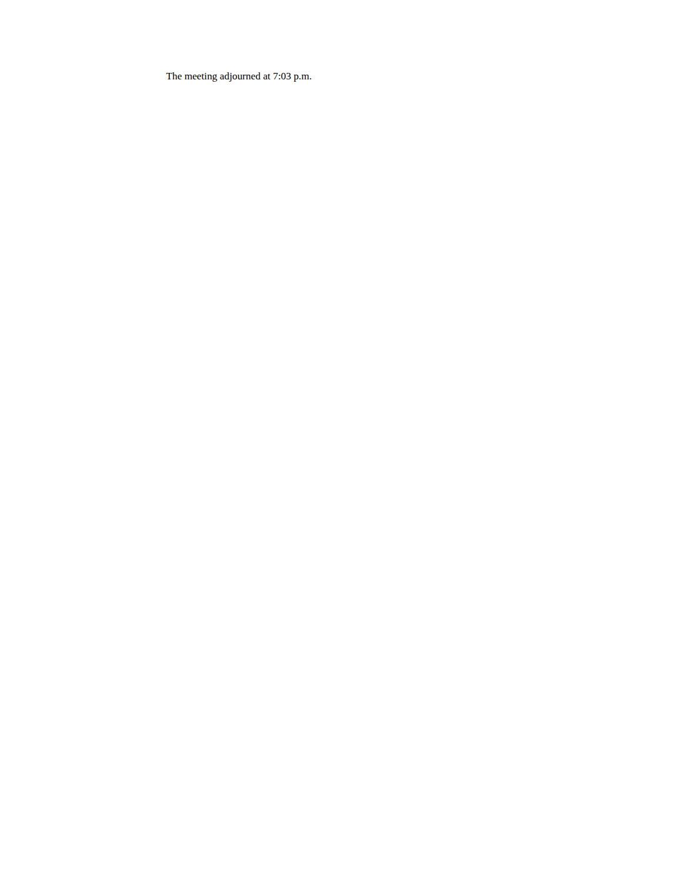The meeting adjourned at 7:03 p.m.